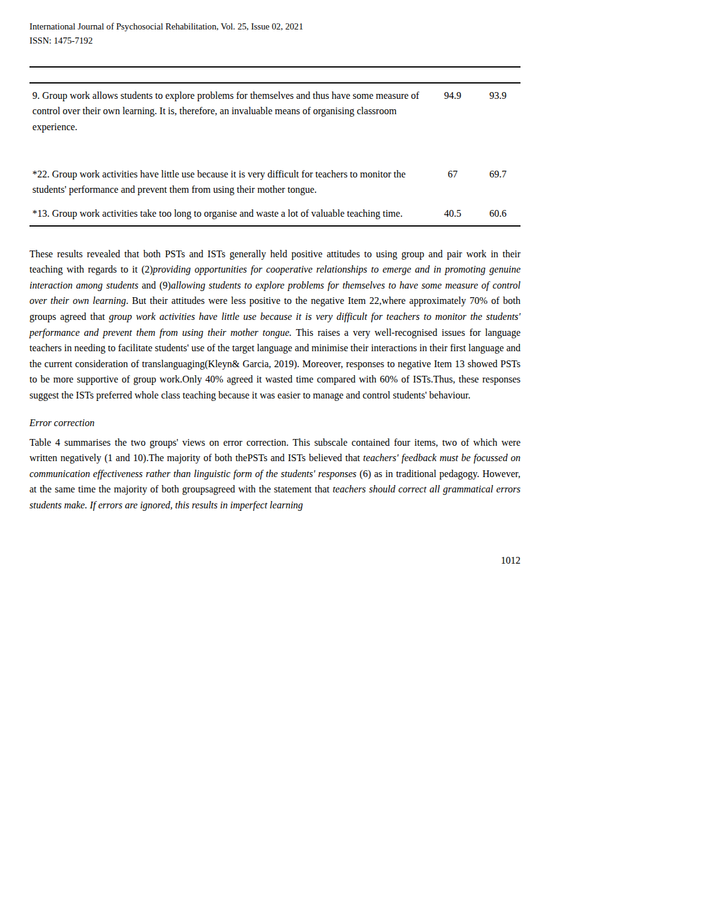International Journal of Psychosocial Rehabilitation, Vol. 25, Issue 02, 2021
ISSN: 1475-7192
| 9. Group work allows students to explore problems for themselves and thus have some measure of control over their own learning. It is, therefore, an invaluable means of organising classroom experience. | 94.9 | 93.9 |
| *22. Group work activities have little use because it is very difficult for teachers to monitor the students' performance and prevent them from using their mother tongue. | 67 | 69.7 |
| *13. Group work activities take too long to organise and waste a lot of valuable teaching time. | 40.5 | 60.6 |
These results revealed that both PSTs and ISTs generally held positive attitudes to using group and pair work in their teaching with regards to it (2)providing opportunities for cooperative relationships to emerge and in promoting genuine interaction among students and (9)allowing students to explore problems for themselves to have some measure of control over their own learning. But their attitudes were less positive to the negative Item 22,where approximately 70% of both groups agreed that group work activities have little use because it is very difficult for teachers to monitor the students' performance and prevent them from using their mother tongue. This raises a very well-recognised issues for language teachers in needing to facilitate students' use of the target language and minimise their interactions in their first language and the current consideration of translanguaging(Kleyn& Garcia, 2019). Moreover, responses to negative Item 13 showed PSTs to be more supportive of group work.Only 40% agreed it wasted time compared with 60% of ISTs.Thus, these responses suggest the ISTs preferred whole class teaching because it was easier to manage and control students' behaviour.
Error correction
Table 4 summarises the two groups' views on error correction. This subscale contained four items, two of which were written negatively (1 and 10).The majority of both thePSTs and ISTs believed that teachers' feedback must be focussed on communication effectiveness rather than linguistic form of the students' responses (6) as in traditional pedagogy. However, at the same time the majority of both groupsagreed with the statement that teachers should correct all grammatical errors students make. If errors are ignored, this results in imperfect learning
1012